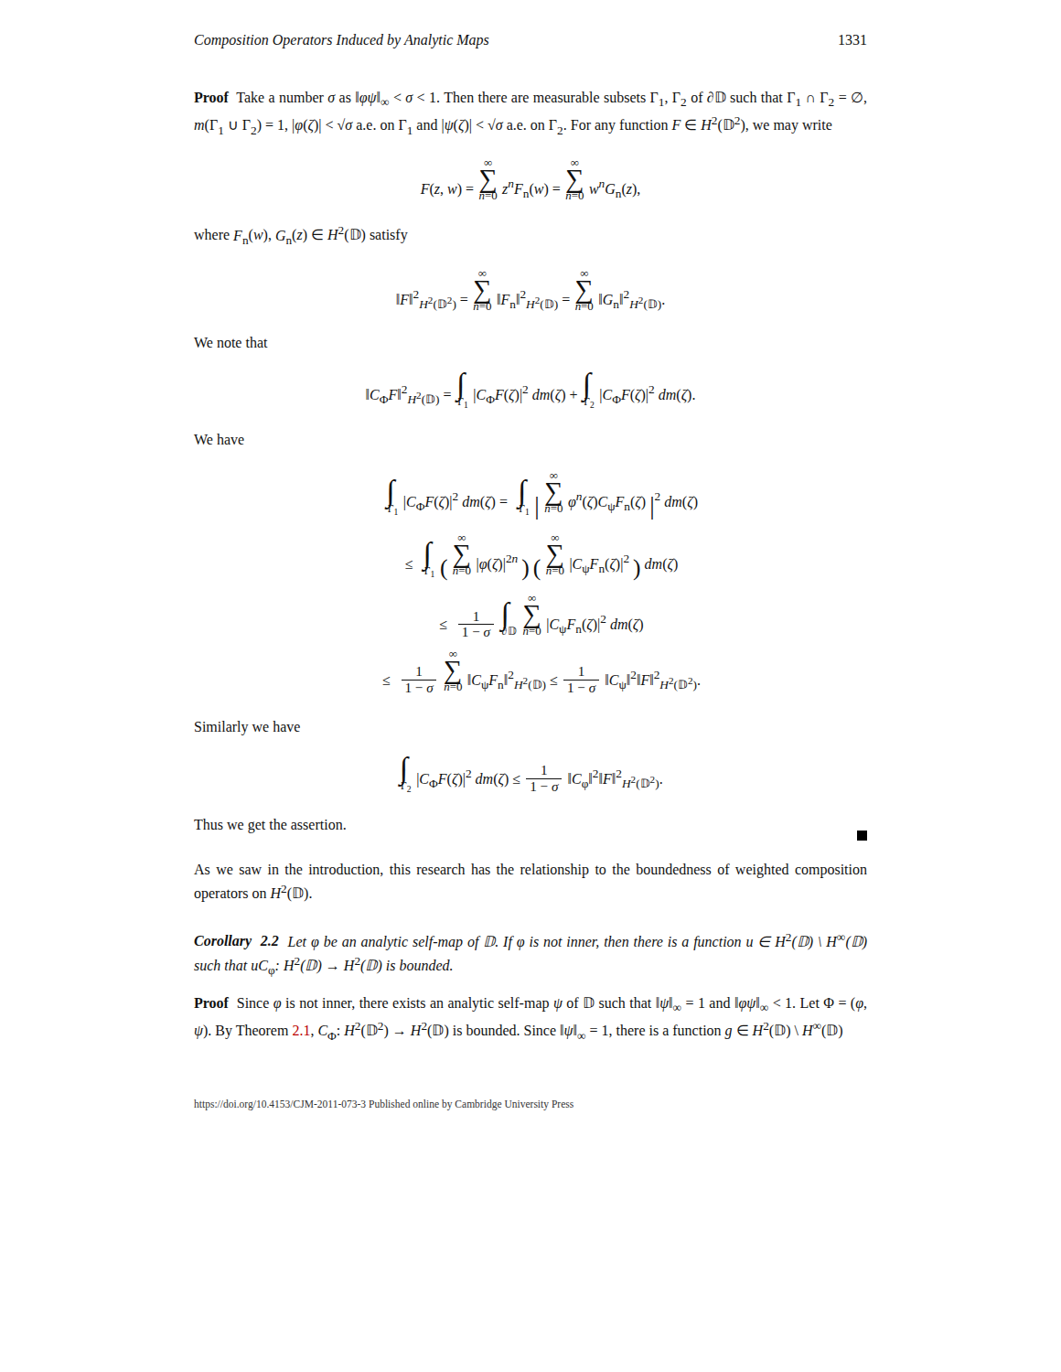Composition Operators Induced by Analytic Maps 1331
Proof Take a number σ as ‖φψ‖∞ < σ < 1. Then there are measurable subsets Γ1, Γ2 of ∂𝔻 such that Γ1 ∩ Γ2 = ∅, m(Γ1 ∪ Γ2) = 1, |φ(ζ)| < √σ a.e. on Γ1 and |ψ(ζ)| < √σ a.e. on Γ2. For any function F ∈ H2(𝔻2), we may write
F(z, w) = ∞∑n=0 znFn(w) = ∞∑n=0 wnGn(z),
where Fn(w), Gn(z) ∈ H2(𝔻) satisfy
‖F‖2H2(𝔻2) = ∞∑n=0 ‖Fn‖2H2(𝔻) = ∞∑n=0 ‖Gn‖2H2(𝔻).
We note that
‖CΦF‖2H2(𝔻) = ∫Γ1 |CΦF(ζ)|2 dm(ζ) + ∫Γ2 |CΦF(ζ)|2 dm(ζ).
We have
∫Γ1 |CΦF(ζ)|2 dm(ζ) =
∫Γ1 | ∞∑n=0 φn(ζ)CψFn(ζ) |2 dm(ζ)
≤
∫Γ1 ( ∞∑n=0 |φ(ζ)|2n ) ( ∞∑n=0 |CψFn(ζ)|2 ) dm(ζ)
≤
11 − σ ∫∂𝔻 ∞∑n=0 |CψFn(ζ)|2 dm(ζ)
≤
11 − σ ∞∑n=0 ‖CψFn‖2H2(𝔻) ≤ 11 − σ ‖Cψ‖2‖F‖2H2(𝔻2).
Similarly we have
∫Γ2 |CΦF(ζ)|2 dm(ζ) ≤ 11 − σ ‖Cφ‖2‖F‖2H2(𝔻2).
Thus we get the assertion.
As we saw in the introduction, this research has the relationship to the boundedness of weighted composition operators on H2(𝔻).
Corollary 2.2 Let φ be an analytic self-map of 𝔻. If φ is not inner, then there is a function u ∈ H2(𝔻) \ H∞(𝔻) such that uCφ: H2(𝔻) → H2(𝔻) is bounded.
Proof Since φ is not inner, there exists an analytic self-map ψ of 𝔻 such that ‖ψ‖∞ = 1 and ‖φψ‖∞ < 1. Let Φ = (φ, ψ). By Theorem 2.1, CΦ: H2(𝔻2) → H2(𝔻) is bounded. Since ‖ψ‖∞ = 1, there is a function g ∈ H2(𝔻) \ H∞(𝔻)
https://doi.org/10.4153/CJM-2011-073-3 Published online by Cambridge University Press